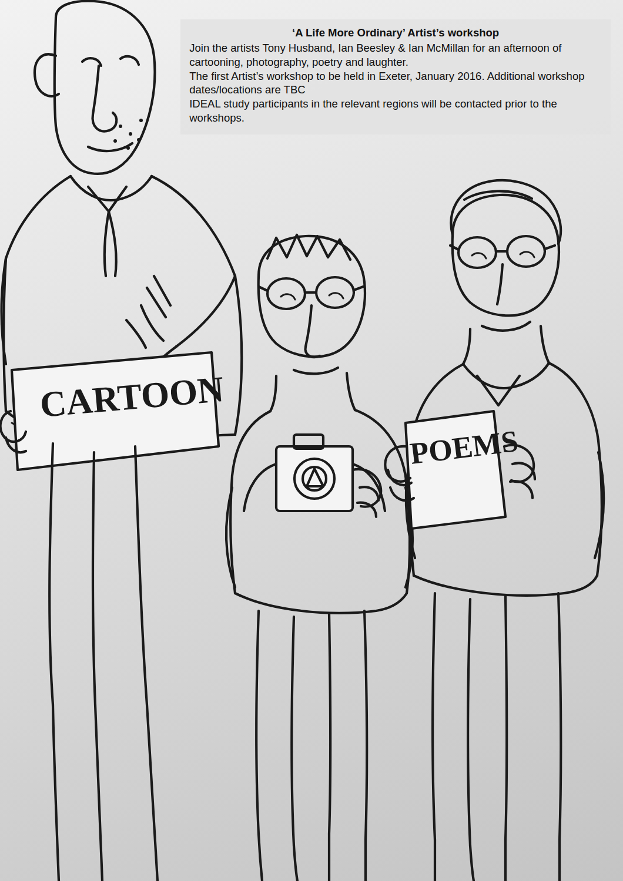Line drawing of three men: one holding a sheet labelled CARTOON, one with a camera, one holding a sheet labelled POEMS CARTOON POEMS
‘A Life More Ordinary’ Artist’s workshop
Join the artists Tony Husband, Ian Beesley & Ian McMillan for an afternoon of cartooning, photography, poetry and laughter.
The first Artist’s workshop to be held in Exeter, January 2016. Additional workshop dates/locations are TBC
IDEAL study participants in the relevant regions will be contacted prior to the workshops.